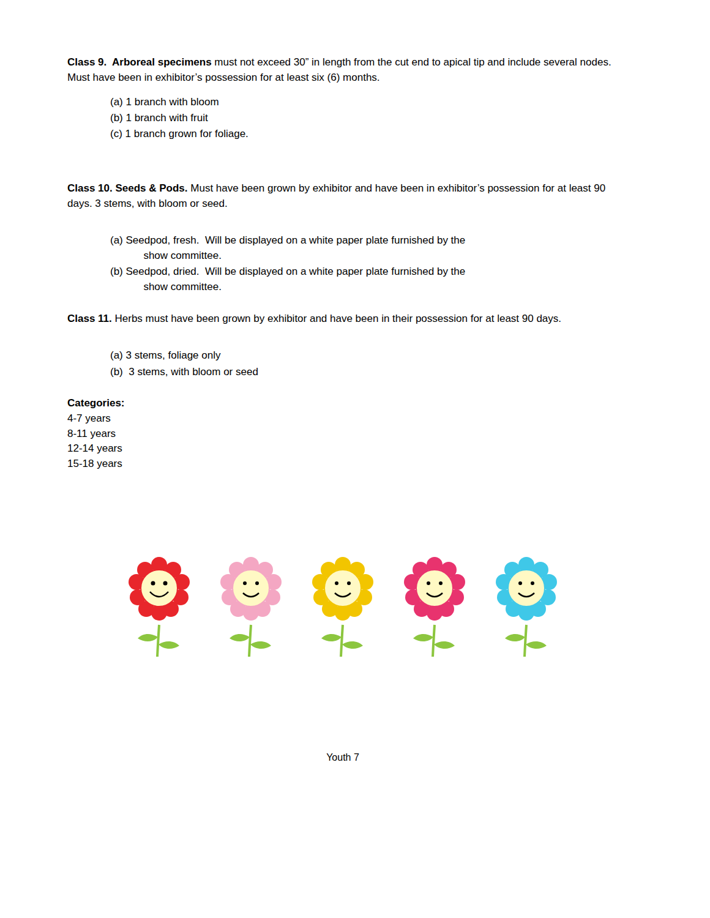Class 9. Arboreal specimens must not exceed 30” in length from the cut end to apical tip and include several nodes. Must have been in exhibitor’s possession for at least six (6) months.
(a) 1 branch with bloom
(b) 1 branch with fruit
(c) 1 branch grown for foliage.
Class 10. Seeds & Pods. Must have been grown by exhibitor and have been in exhibitor’s possession for at least 90 days. 3 stems, with bloom or seed.
(a) Seedpod, fresh. Will be displayed on a white paper plate furnished by the show committee.
(b) Seedpod, dried. Will be displayed on a white paper plate furnished by the show committee.
Class 11. Herbs must have been grown by exhibitor and have been in their possession for at least 90 days.
(a) 3 stems, foliage only
(b) 3 stems, with bloom or seed
Categories:
4-7 years
8-11 years
12-14 years
15-18 years
Youth 7